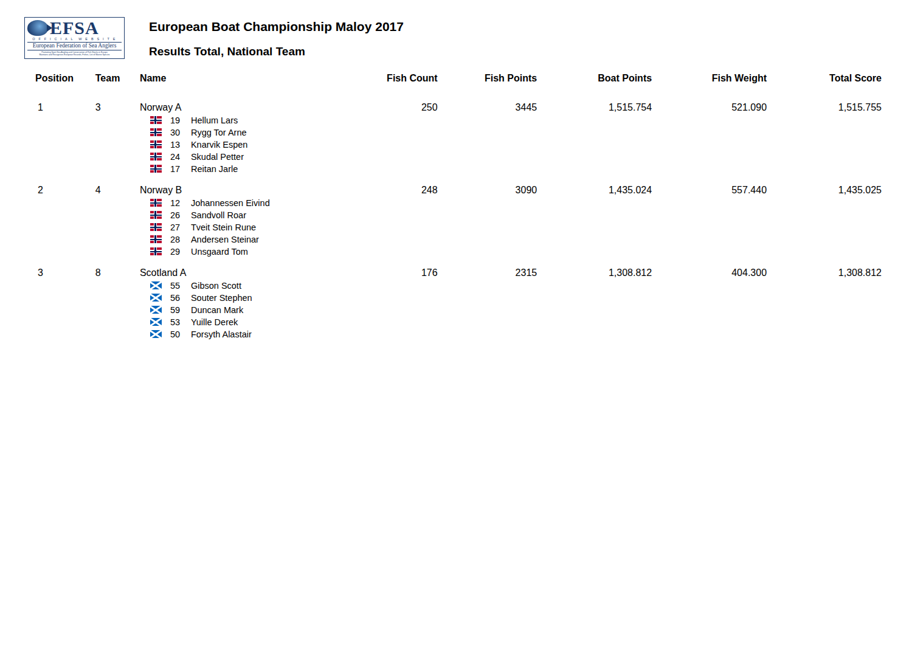EFSA
O F F I C I A L W E B S I T E
European Federation of Sea Anglers
Promoting Sport Sea Angling and Conservation of Fish Stocks in Europe
Maintains and Recognises European Records, Fishes, List of Marine Species
European Boat Championship Maloy 2017
Results Total, National Team
| Position | Team | Name | Fish Count | Fish Points | Boat Points | Fish Weight | Total Score |
| --- | --- | --- | --- | --- | --- | --- | --- |
| 1 | 3 | Norway A | 250 | 3445 | 1,515.754 | 521.090 | 1,515.755 |
| | | 19 Hellum Lars |
| | | 30 Rygg Tor Arne |
| | | 13 Knarvik Espen |
| | | 24 Skudal Petter |
| | | 17 Reitan Jarle |
| 2 | 4 | Norway B | 248 | 3090 | 1,435.024 | 557.440 | 1,435.025 |
| | | 12 Johannessen Eivind |
| | | 26 Sandvoll Roar |
| | | 27 Tveit Stein Rune |
| | | 28 Andersen Steinar |
| | | 29 Unsgaard Tom |
| 3 | 8 | Scotland A | 176 | 2315 | 1,308.812 | 404.300 | 1,308.812 |
| | | 55 Gibson Scott |
| | | 56 Souter Stephen |
| | | 59 Duncan Mark |
| | | 53 Yuille Derek |
| | | 50 Forsyth Alastair |